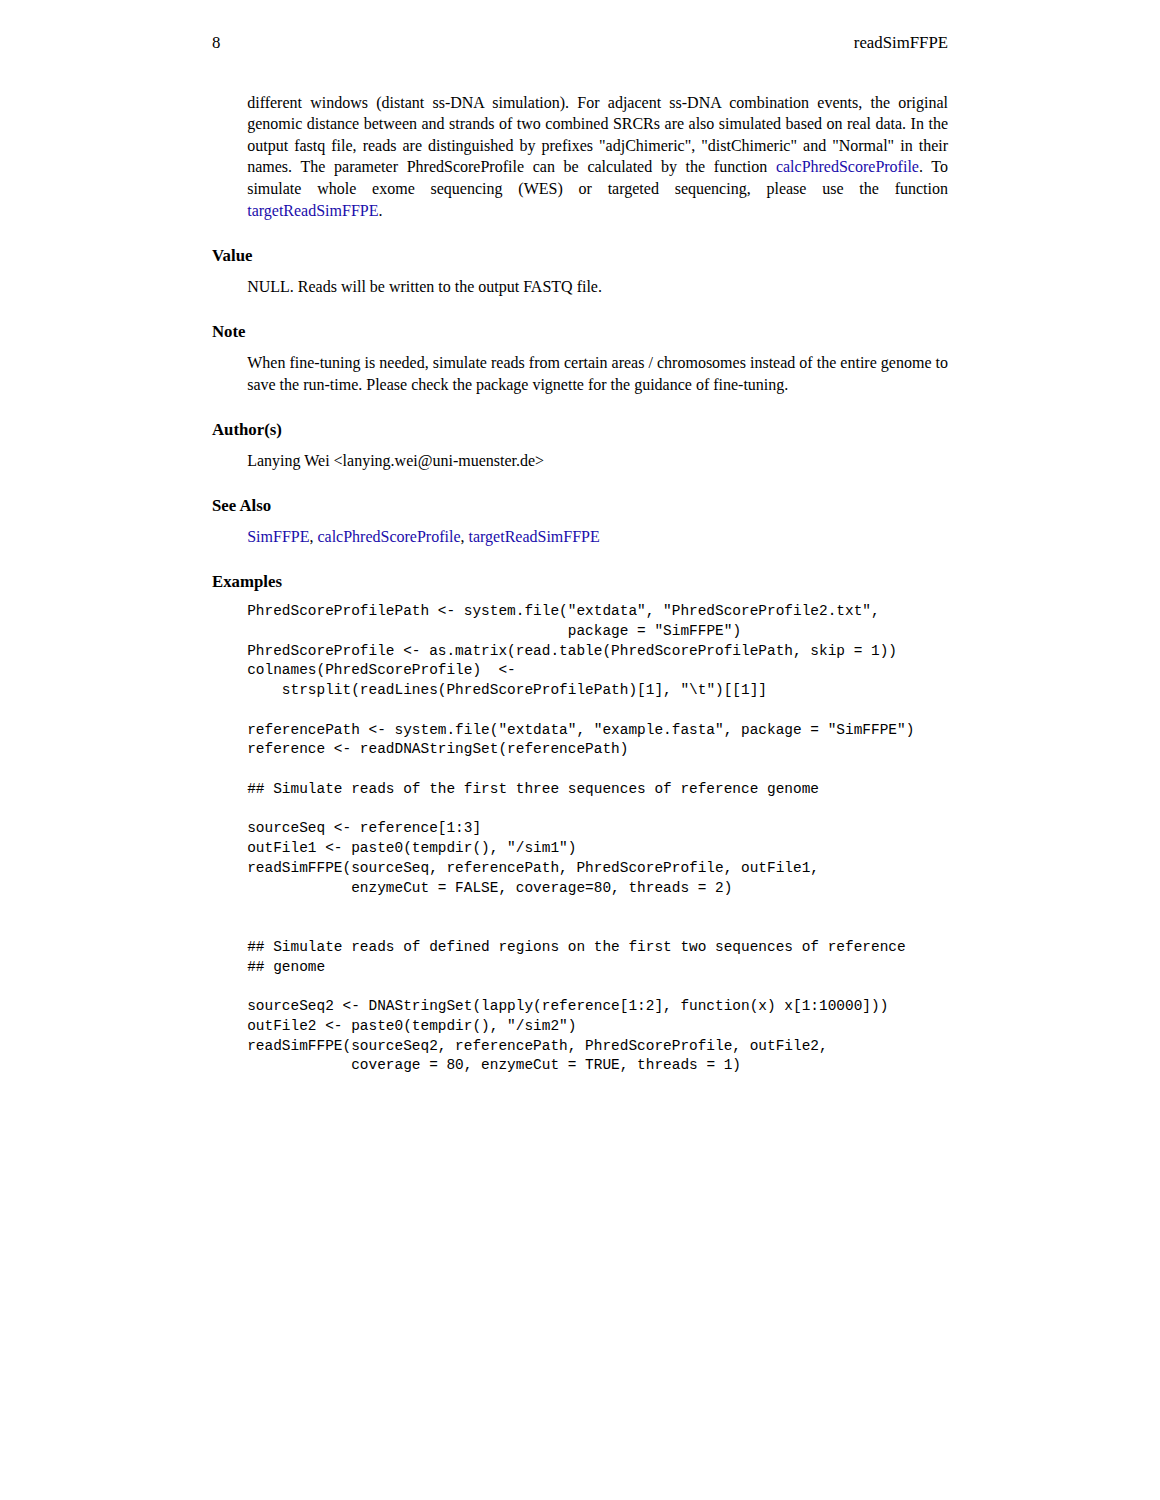8 readSimFFPE
different windows (distant ss-DNA simulation). For adjacent ss-DNA combination events, the original genomic distance between and strands of two combined SRCRs are also simulated based on real data. In the output fastq file, reads are distinguished by prefixes "adjChimeric", "distChimeric" and "Normal" in their names. The parameter PhredScoreProfile can be calculated by the function calcPhredScoreProfile. To simulate whole exome sequencing (WES) or targeted sequencing, please use the function targetReadSimFFPE.
Value
NULL. Reads will be written to the output FASTQ file.
Note
When fine-tuning is needed, simulate reads from certain areas / chromosomes instead of the entire genome to save the run-time. Please check the package vignette for the guidance of fine-tuning.
Author(s)
Lanying Wei <lanying.wei@uni-muenster.de>
See Also
SimFFPE, calcPhredScoreProfile, targetReadSimFFPE
Examples
PhredScoreProfilePath <- system.file("extdata", "PhredScoreProfile2.txt",
                                     package = "SimFFPE")
PhredScoreProfile <- as.matrix(read.table(PhredScoreProfilePath, skip = 1))
colnames(PhredScoreProfile)  <-
    strsplit(readLines(PhredScoreProfilePath)[1], "\t")[[1]]

referencePath <- system.file("extdata", "example.fasta", package = "SimFFPE")
reference <- readDNAStringSet(referencePath)

## Simulate reads of the first three sequences of reference genome

sourceSeq <- reference[1:3]
outFile1 <- paste0(tempdir(), "/sim1")
readSimFFPE(sourceSeq, referencePath, PhredScoreProfile, outFile1,
            enzymeCut = FALSE, coverage=80, threads = 2)


## Simulate reads of defined regions on the first two sequences of reference
## genome

sourceSeq2 <- DNAStringSet(lapply(reference[1:2], function(x) x[1:10000]))
outFile2 <- paste0(tempdir(), "/sim2")
readSimFFPE(sourceSeq2, referencePath, PhredScoreProfile, outFile2,
            coverage = 80, enzymeCut = TRUE, threads = 1)